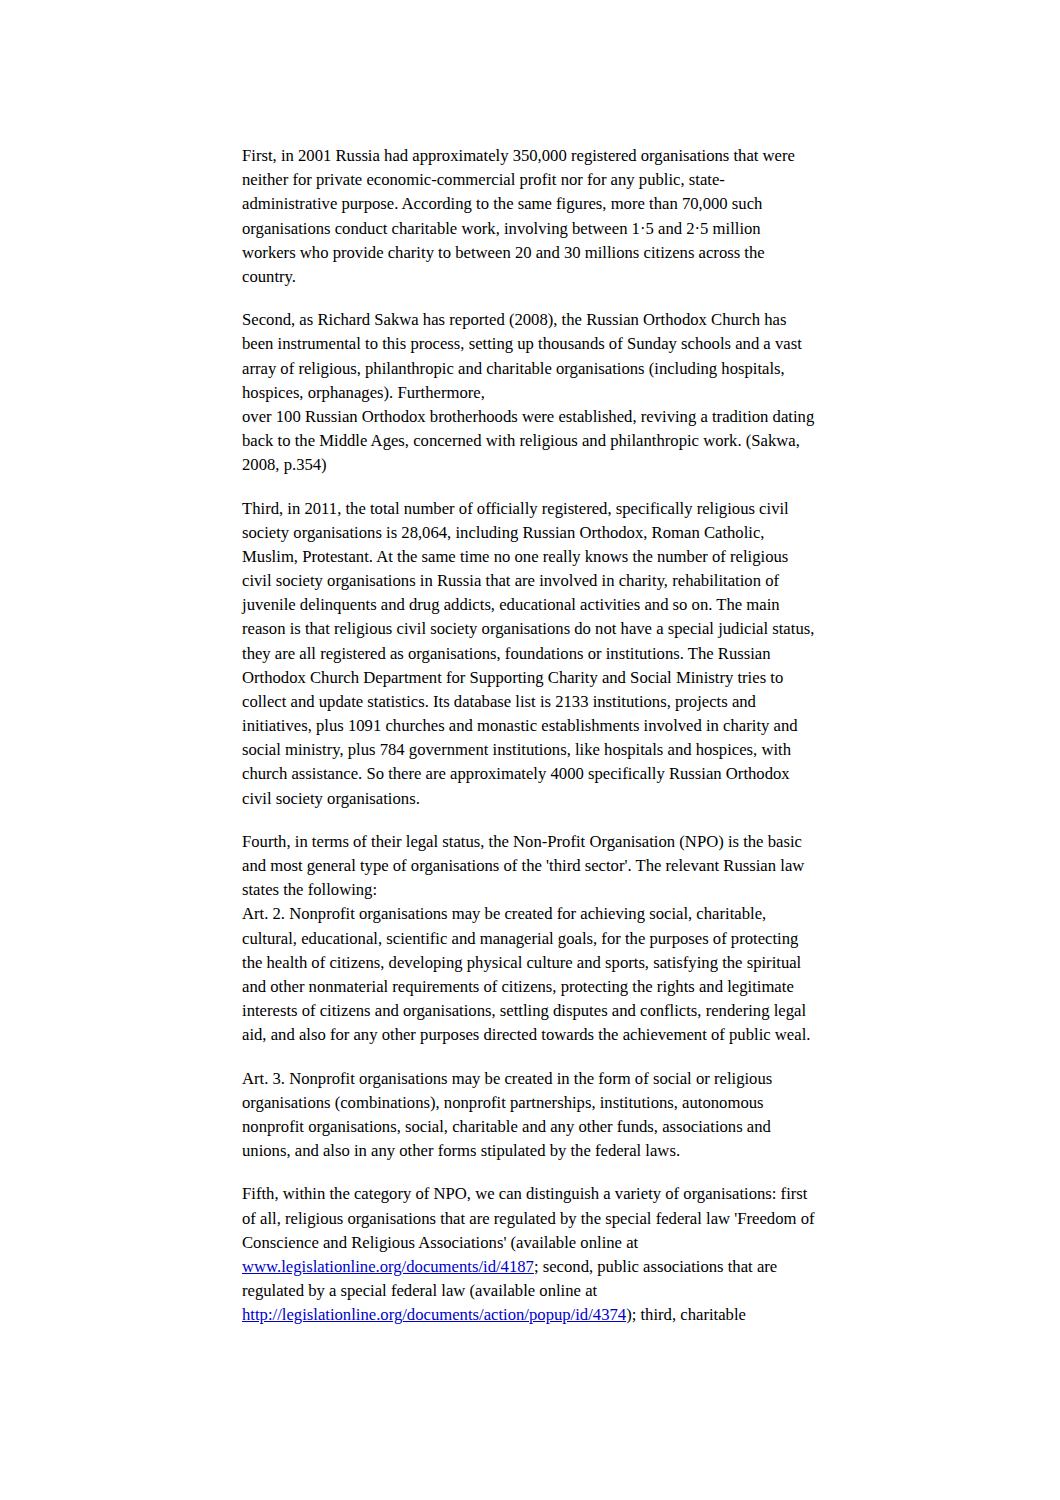First, in 2001 Russia had approximately 350,000 registered organisations that were neither for private economic-commercial profit nor for any public, state-administrative purpose. According to the same figures, more than 70,000 such organisations conduct charitable work, involving between 1·5 and 2·5 million workers who provide charity to between 20 and 30 millions citizens across the country.
Second, as Richard Sakwa has reported (2008), the Russian Orthodox Church has been instrumental to this process, setting up thousands of Sunday schools and a vast array of religious, philanthropic and charitable organisations (including hospitals, hospices, orphanages). Furthermore,
over 100 Russian Orthodox brotherhoods were established, reviving a tradition dating back to the Middle Ages, concerned with religious and philanthropic work. (Sakwa, 2008, p.354)
Third, in 2011, the total number of officially registered, specifically religious civil society organisations is 28,064, including Russian Orthodox, Roman Catholic, Muslim, Protestant. At the same time no one really knows the number of religious civil society organisations in Russia that are involved in charity, rehabilitation of juvenile delinquents and drug addicts, educational activities and so on. The main reason is that religious civil society organisations do not have a special judicial status, they are all registered as organisations, foundations or institutions. The Russian Orthodox Church Department for Supporting Charity and Social Ministry tries to collect and update statistics. Its database list is 2133 institutions, projects and initiatives, plus 1091 churches and monastic establishments involved in charity and social ministry, plus 784 government institutions, like hospitals and hospices, with church assistance. So there are approximately 4000 specifically Russian Orthodox civil society organisations.
Fourth, in terms of their legal status, the Non-Profit Organisation (NPO) is the basic and most general type of organisations of the 'third sector'. The relevant Russian law states the following:
Art. 2. Nonprofit organisations may be created for achieving social, charitable, cultural, educational, scientific and managerial goals, for the purposes of protecting the health of citizens, developing physical culture and sports, satisfying the spiritual and other nonmaterial requirements of citizens, protecting the rights and legitimate interests of citizens and organisations, settling disputes and conflicts, rendering legal aid, and also for any other purposes directed towards the achievement of public weal.
Art. 3. Nonprofit organisations may be created in the form of social or religious organisations (combinations), nonprofit partnerships, institutions, autonomous nonprofit organisations, social, charitable and any other funds, associations and unions, and also in any other forms stipulated by the federal laws.
Fifth, within the category of NPO, we can distinguish a variety of organisations: first of all, religious organisations that are regulated by the special federal law 'Freedom of Conscience and Religious Associations' (available online at www.legislationline.org/documents/id/4187; second, public associations that are regulated by a special federal law (available online at http://legislationline.org/documents/action/popup/id/4374); third, charitable